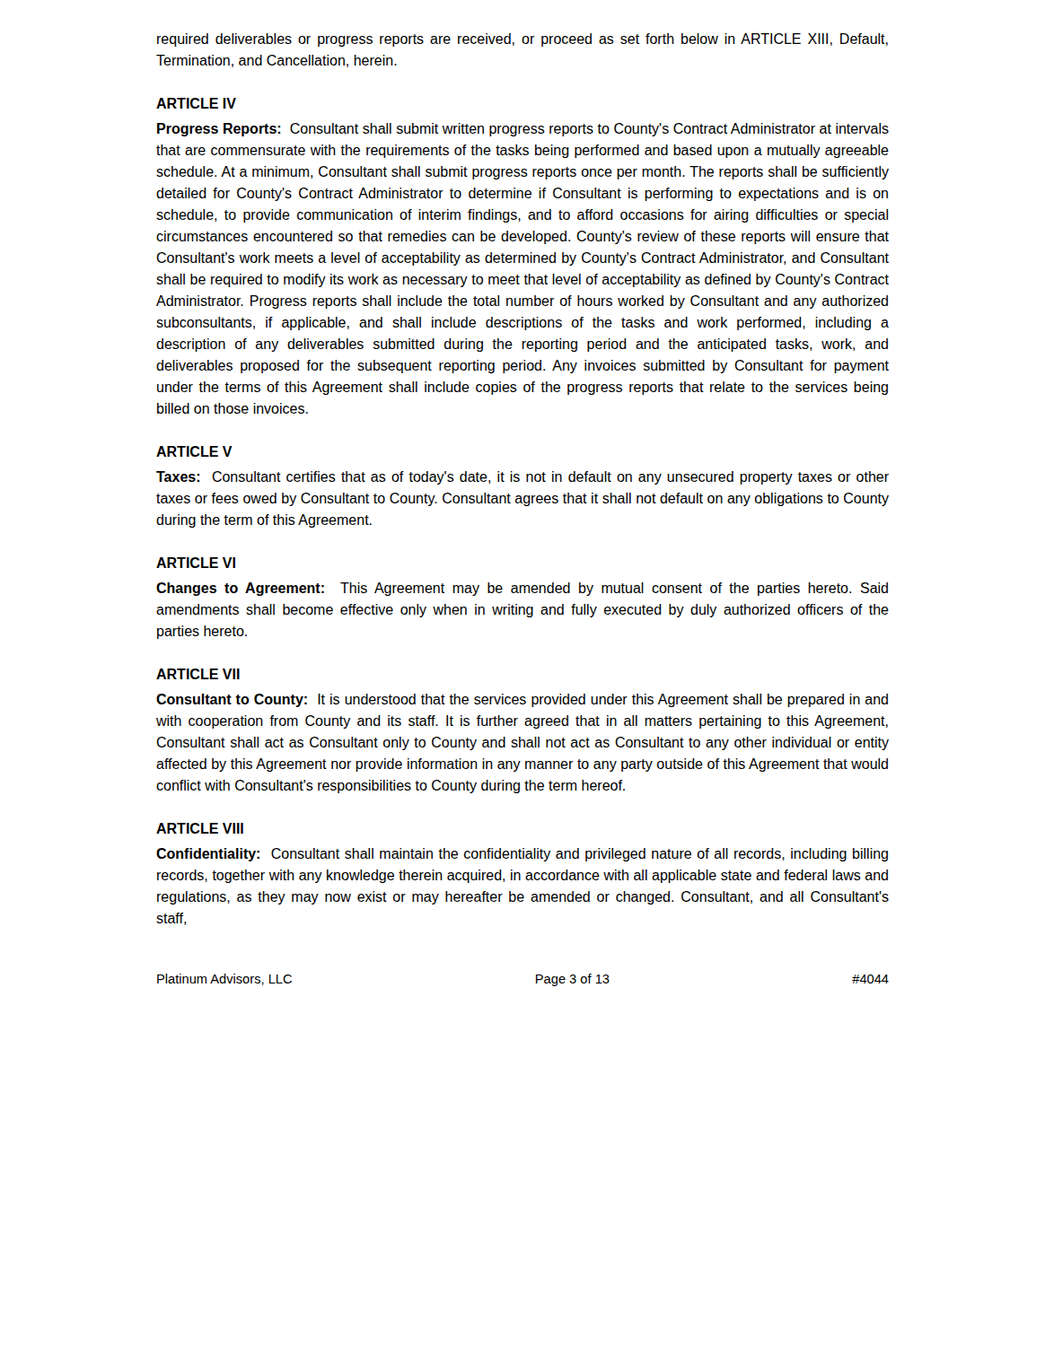required deliverables or progress reports are received, or proceed as set forth below in ARTICLE XIII, Default, Termination, and Cancellation, herein.
ARTICLE IV
Progress Reports: Consultant shall submit written progress reports to County's Contract Administrator at intervals that are commensurate with the requirements of the tasks being performed and based upon a mutually agreeable schedule. At a minimum, Consultant shall submit progress reports once per month. The reports shall be sufficiently detailed for County's Contract Administrator to determine if Consultant is performing to expectations and is on schedule, to provide communication of interim findings, and to afford occasions for airing difficulties or special circumstances encountered so that remedies can be developed. County's review of these reports will ensure that Consultant's work meets a level of acceptability as determined by County's Contract Administrator, and Consultant shall be required to modify its work as necessary to meet that level of acceptability as defined by County's Contract Administrator. Progress reports shall include the total number of hours worked by Consultant and any authorized subconsultants, if applicable, and shall include descriptions of the tasks and work performed, including a description of any deliverables submitted during the reporting period and the anticipated tasks, work, and deliverables proposed for the subsequent reporting period. Any invoices submitted by Consultant for payment under the terms of this Agreement shall include copies of the progress reports that relate to the services being billed on those invoices.
ARTICLE V
Taxes: Consultant certifies that as of today's date, it is not in default on any unsecured property taxes or other taxes or fees owed by Consultant to County. Consultant agrees that it shall not default on any obligations to County during the term of this Agreement.
ARTICLE VI
Changes to Agreement: This Agreement may be amended by mutual consent of the parties hereto. Said amendments shall become effective only when in writing and fully executed by duly authorized officers of the parties hereto.
ARTICLE VII
Consultant to County: It is understood that the services provided under this Agreement shall be prepared in and with cooperation from County and its staff. It is further agreed that in all matters pertaining to this Agreement, Consultant shall act as Consultant only to County and shall not act as Consultant to any other individual or entity affected by this Agreement nor provide information in any manner to any party outside of this Agreement that would conflict with Consultant's responsibilities to County during the term hereof.
ARTICLE VIII
Confidentiality: Consultant shall maintain the confidentiality and privileged nature of all records, including billing records, together with any knowledge therein acquired, in accordance with all applicable state and federal laws and regulations, as they may now exist or may hereafter be amended or changed. Consultant, and all Consultant's staff,
Platinum Advisors, LLC Page 3 of 13 #4044